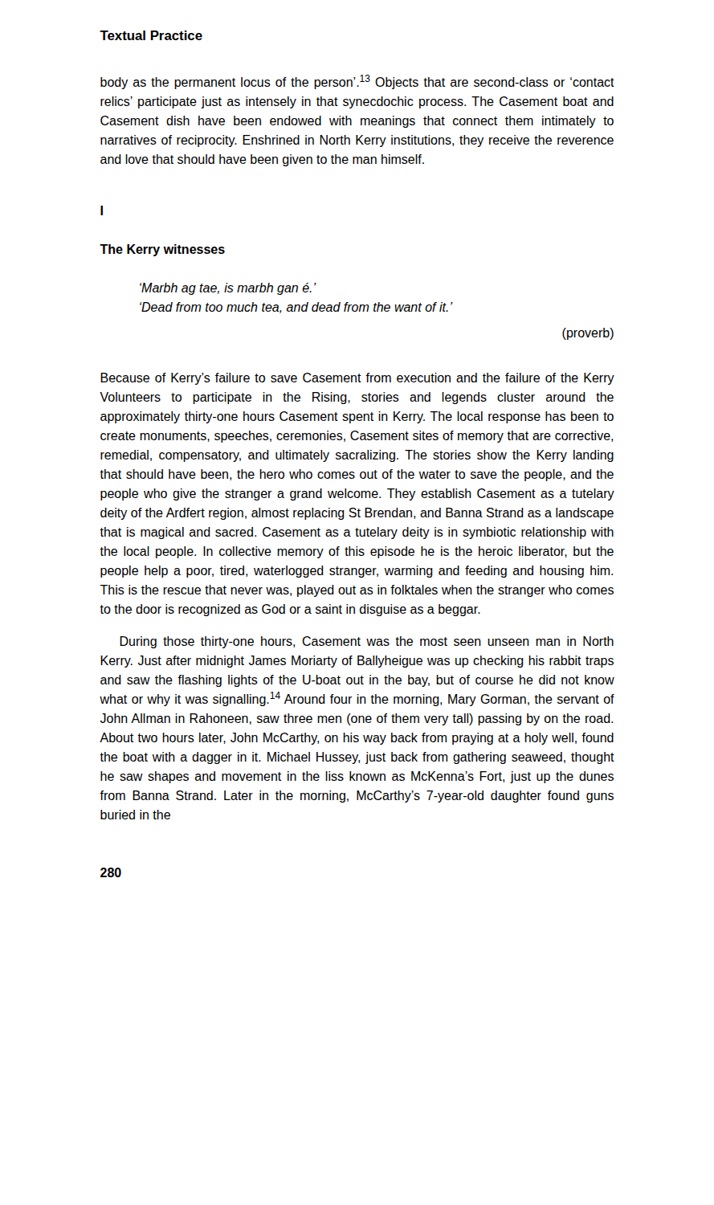Textual Practice
body as the permanent locus of the person’.13 Objects that are second-class or ‘contact relics’ participate just as intensely in that synecdochic process. The Casement boat and Casement dish have been endowed with meanings that connect them intimately to narratives of reciprocity. Enshrined in North Kerry institutions, they receive the reverence and love that should have been given to the man himself.
I
The Kerry witnesses
‘Marbh ag tae, is marbh gan é.’
‘Dead from too much tea, and dead from the want of it.’
(proverb)
Because of Kerry’s failure to save Casement from execution and the failure of the Kerry Volunteers to participate in the Rising, stories and legends cluster around the approximately thirty-one hours Casement spent in Kerry. The local response has been to create monuments, speeches, ceremonies, Casement sites of memory that are corrective, remedial, compensatory, and ultimately sacralizing. The stories show the Kerry landing that should have been, the hero who comes out of the water to save the people, and the people who give the stranger a grand welcome. They establish Casement as a tutelary deity of the Ardfert region, almost replacing St Brendan, and Banna Strand as a landscape that is magical and sacred. Casement as a tutelary deity is in symbiotic relationship with the local people. In collective memory of this episode he is the heroic liberator, but the people help a poor, tired, waterlogged stranger, warming and feeding and housing him. This is the rescue that never was, played out as in folktales when the stranger who comes to the door is recognized as God or a saint in disguise as a beggar.
During those thirty-one hours, Casement was the most seen unseen man in North Kerry. Just after midnight James Moriarty of Ballyheigue was up checking his rabbit traps and saw the flashing lights of the U-boat out in the bay, but of course he did not know what or why it was signalling.14 Around four in the morning, Mary Gorman, the servant of John Allman in Rahoneen, saw three men (one of them very tall) passing by on the road. About two hours later, John McCarthy, on his way back from praying at a holy well, found the boat with a dagger in it. Michael Hussey, just back from gathering seaweed, thought he saw shapes and movement in the liss known as McKenna’s Fort, just up the dunes from Banna Strand. Later in the morning, McCarthy’s 7-year-old daughter found guns buried in the
280